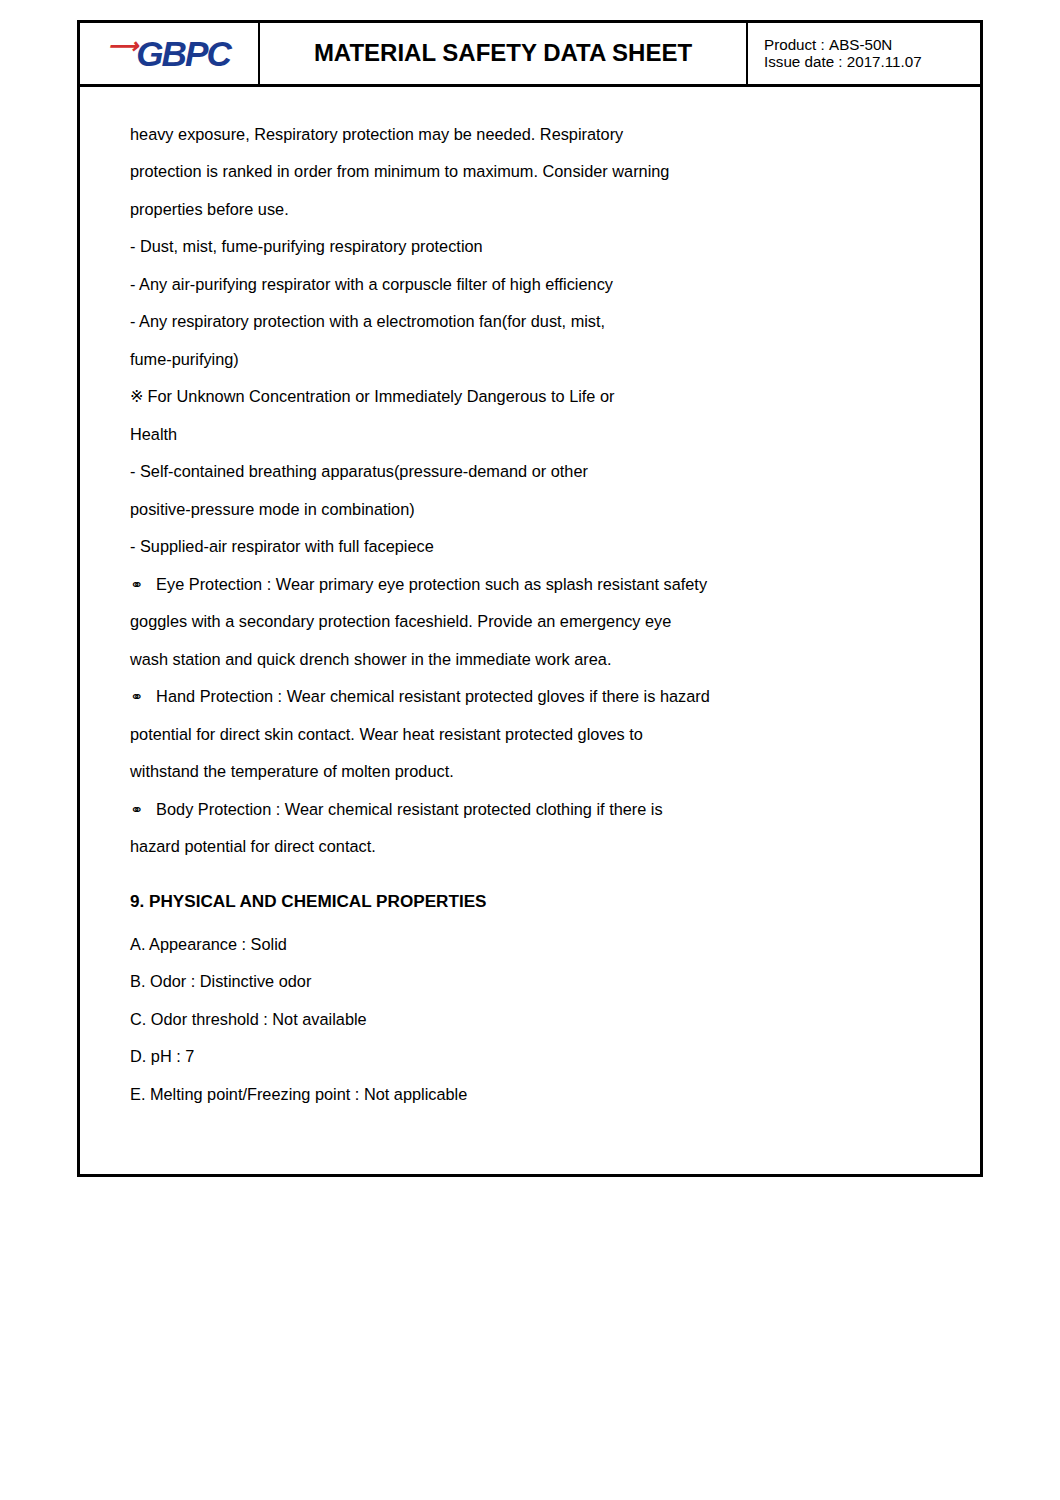⟶GBPC
MATERIAL SAFETY DATA SHEET
Product : ABS-50N
Issue date : 2017.11.07
heavy exposure, Respiratory protection may be needed. Respiratory
protection is ranked in order from minimum to maximum. Consider warning
properties before use.
- Dust, mist, fume-purifying respiratory protection
- Any air-purifying respirator with a corpuscle filter of high efficiency
- Any respiratory protection with a electromotion fan(for dust, mist,
fume-purifying)
※ For Unknown Concentration or Immediately Dangerous to Life or
Health
- Self-contained breathing apparatus(pressure-demand or other
positive-pressure mode in combination)
- Supplied-air respirator with full facepiece
⚭Eye Protection : Wear primary eye protection such as splash resistant safety
goggles with a secondary protection faceshield. Provide an emergency eye
wash station and quick drench shower in the immediate work area.
⚭Hand Protection : Wear chemical resistant protected gloves if there is hazard
potential for direct skin contact. Wear heat resistant protected gloves to
withstand the temperature of molten product.
⚭Body Protection : Wear chemical resistant protected clothing if there is
hazard potential for direct contact.
9. PHYSICAL AND CHEMICAL PROPERTIES
A. Appearance : Solid
B. Odor : Distinctive odor
C. Odor threshold : Not available
D. pH : 7
E. Melting point/Freezing point : Not applicable